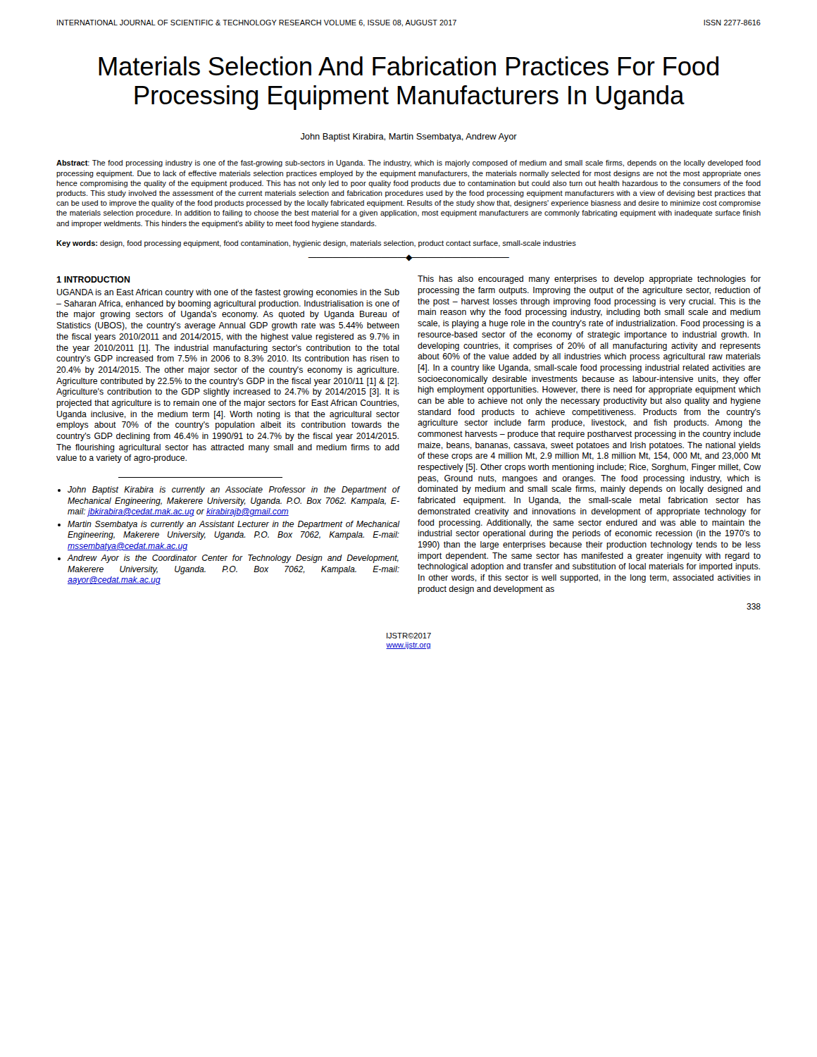INTERNATIONAL JOURNAL OF SCIENTIFIC & TECHNOLOGY RESEARCH VOLUME 6, ISSUE 08, AUGUST 2017
ISSN 2277-8616
Materials Selection And Fabrication Practices For Food Processing Equipment Manufacturers In Uganda
John Baptist Kirabira, Martin Ssembatya, Andrew Ayor
Abstract: The food processing industry is one of the fast-growing sub-sectors in Uganda. The industry, which is majorly composed of medium and small scale firms, depends on the locally developed food processing equipment. Due to lack of effective materials selection practices employed by the equipment manufacturers, the materials normally selected for most designs are not the most appropriate ones hence compromising the quality of the equipment produced. This has not only led to poor quality food products due to contamination but could also turn out health hazardous to the consumers of the food products. This study involved the assessment of the current materials selection and fabrication procedures used by the food processing equipment manufacturers with a view of devising best practices that can be used to improve the quality of the food products processed by the locally fabricated equipment. Results of the study show that, designers' experience biasness and desire to minimize cost compromise the materials selection procedure. In addition to failing to choose the best material for a given application, most equipment manufacturers are commonly fabricating equipment with inadequate surface finish and improper weldments. This hinders the equipment's ability to meet food hygiene standards.
Key words: design, food processing equipment, food contamination, hygienic design, materials selection, product contact surface, small-scale industries
————————————◆————————————
1 INTRODUCTION
UGANDA is an East African country with one of the fastest growing economies in the Sub – Saharan Africa, enhanced by booming agricultural production. Industrialisation is one of the major growing sectors of Uganda's economy. As quoted by Uganda Bureau of Statistics (UBOS), the country's average Annual GDP growth rate was 5.44% between the fiscal years 2010/2011 and 2014/2015, with the highest value registered as 9.7% in the year 2010/2011 [1]. The industrial manufacturing sector's contribution to the total country's GDP increased from 7.5% in 2006 to 8.3% 2010. Its contribution has risen to 20.4% by 2014/2015. The other major sector of the country's economy is agriculture. Agriculture contributed by 22.5% to the country's GDP in the fiscal year 2010/11 [1] & [2]. Agriculture's contribution to the GDP slightly increased to 24.7% by 2014/2015 [3]. It is projected that agriculture is to remain one of the major sectors for East African Countries, Uganda inclusive, in the medium term [4]. Worth noting is that the agricultural sector employs about 70% of the country's population albeit its contribution towards the country's GDP declining from 46.4% in 1990/91 to 24.7% by the fiscal year 2014/2015. The flourishing agricultural sector has attracted many small and medium firms to add value to a variety of agro-produce.
John Baptist Kirabira is currently an Associate Professor in the Department of Mechanical Engineering, Makerere University, Uganda. P.O. Box 7062. Kampala, E-mail: jbkirabira@cedat.mak.ac.ug or kirabirajb@gmail.com
Martin Ssembatya is currently an Assistant Lecturer in the Department of Mechanical Engineering, Makerere University, Uganda. P.O. Box 7062, Kampala. E-mail: mssembatya@cedat.mak.ac.ug
Andrew Ayor is the Coordinator Center for Technology Design and Development, Makerere University, Uganda. P.O. Box 7062, Kampala. E-mail: aayor@cedat.mak.ac.ug
This has also encouraged many enterprises to develop appropriate technologies for processing the farm outputs. Improving the output of the agriculture sector, reduction of the post – harvest losses through improving food processing is very crucial. This is the main reason why the food processing industry, including both small scale and medium scale, is playing a huge role in the country's rate of industrialization. Food processing is a resource-based sector of the economy of strategic importance to industrial growth. In developing countries, it comprises of 20% of all manufacturing activity and represents about 60% of the value added by all industries which process agricultural raw materials [4]. In a country like Uganda, small-scale food processing industrial related activities are socioeconomically desirable investments because as labour-intensive units, they offer high employment opportunities. However, there is need for appropriate equipment which can be able to achieve not only the necessary productivity but also quality and hygiene standard food products to achieve competitiveness. Products from the country's agriculture sector include farm produce, livestock, and fish products. Among the commonest harvests – produce that require postharvest processing in the country include maize, beans, bananas, cassava, sweet potatoes and Irish potatoes. The national yields of these crops are 4 million Mt, 2.9 million Mt, 1.8 million Mt, 154, 000 Mt, and 23,000 Mt respectively [5]. Other crops worth mentioning include; Rice, Sorghum, Finger millet, Cow peas, Ground nuts, mangoes and oranges. The food processing industry, which is dominated by medium and small scale firms, mainly depends on locally designed and fabricated equipment. In Uganda, the small-scale metal fabrication sector has demonstrated creativity and innovations in development of appropriate technology for food processing. Additionally, the same sector endured and was able to maintain the industrial sector operational during the periods of economic recession (in the 1970's to 1990) than the large enterprises because their production technology tends to be less import dependent. The same sector has manifested a greater ingenuity with regard to technological adoption and transfer and substitution of local materials for imported inputs. In other words, if this sector is well supported, in the long term, associated activities in product design and development as
338
IJSTR©2017
www.ijstr.org